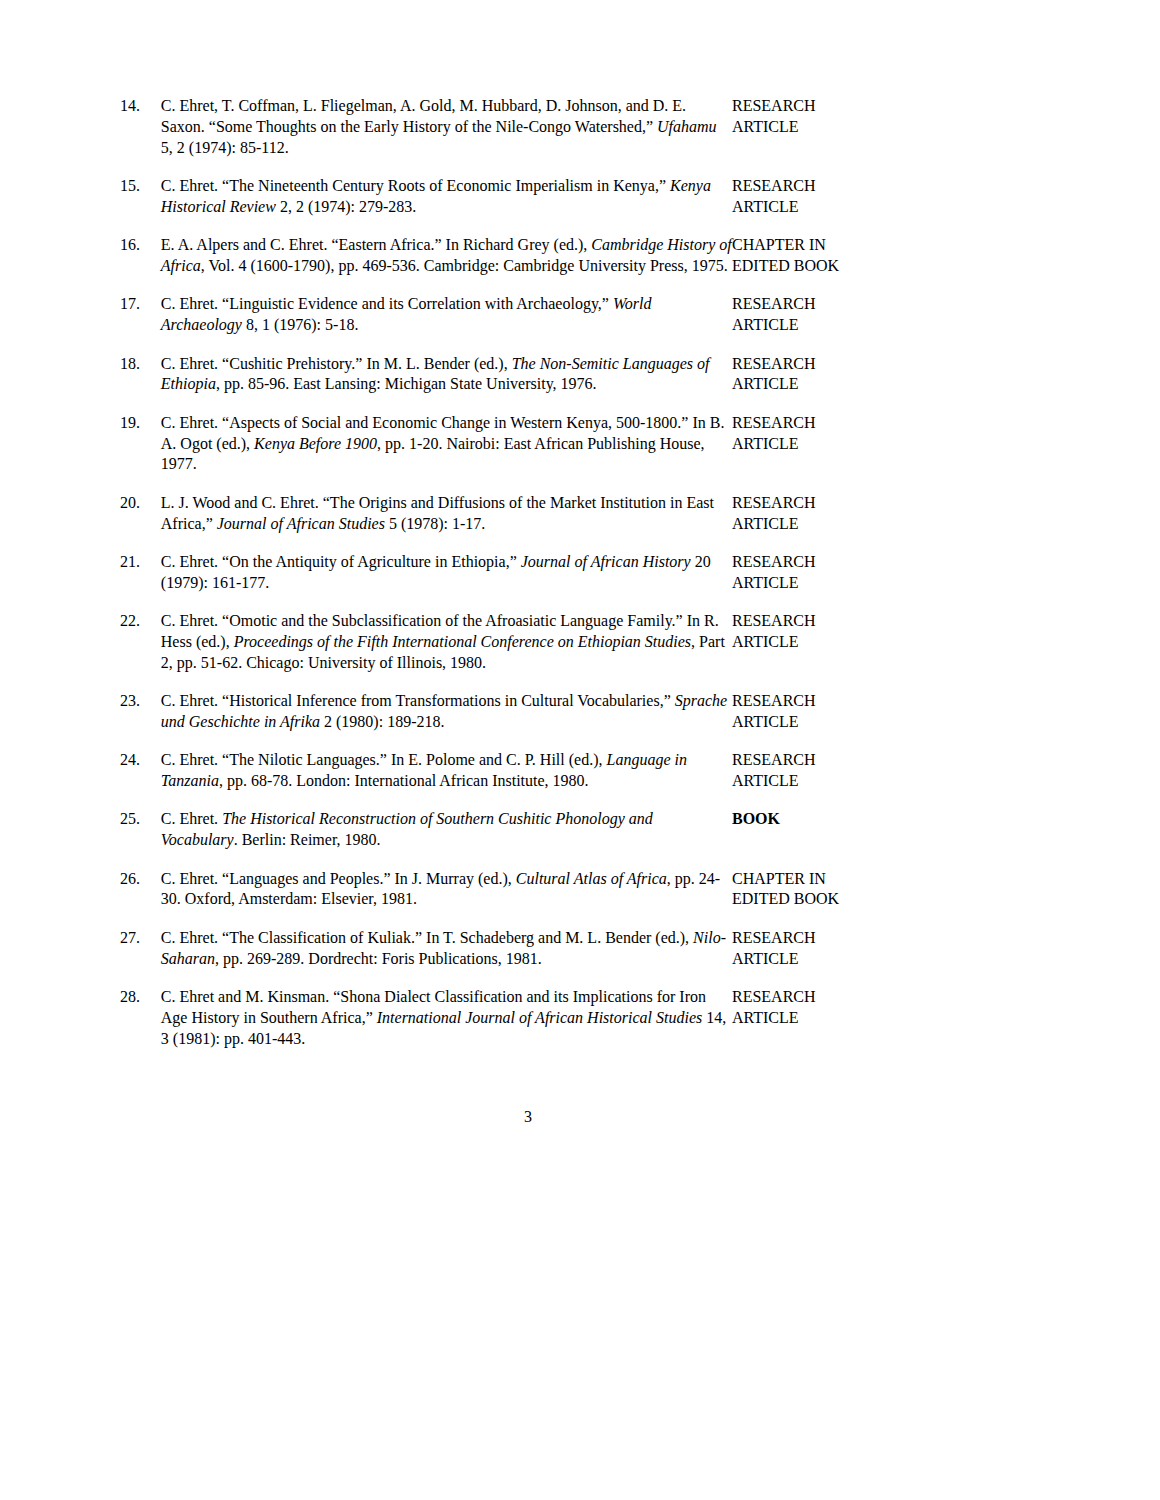| 14. | C. Ehret, T. Coffman, L. Fliegelman, A. Gold, M. Hubbard, D. Johnson, and D. E. Saxon. “Some Thoughts on the Early History of the Nile-Congo Watershed,” Ufahamu 5, 2 (1974): 85-112. | RESEARCH ARTICLE |
| 15. | C. Ehret. “The Nineteenth Century Roots of Economic Imperialism in Kenya,” Kenya Historical Review 2, 2 (1974): 279-283. | RESEARCH ARTICLE |
| 16. | E. A. Alpers and C. Ehret. “Eastern Africa.” In Richard Grey (ed.), Cambridge History of Africa , Vol. 4 (1600-1790), pp. 469-536. Cambridge: Cambridge University Press, 1975. | CHAPTER IN EDITED BOOK |
| 17. | C. Ehret. “Linguistic Evidence and its Correlation with Archaeology,” World Archaeology 8, 1 (1976): 5-18. | RESEARCH ARTICLE |
| 18. | C. Ehret. “Cushitic Prehistory.” In M. L. Bender (ed.), The Non-Semitic Languages of Ethiopia , pp. 85-96. East Lansing: Michigan State University, 1976. | RESEARCH ARTICLE |
| 19. | C. Ehret. “Aspects of Social and Economic Change in Western Kenya, 500-1800.” In B. A. Ogot (ed.), Kenya Before 1900 , pp. 1-20. Nairobi: East African Publishing House, 1977. | RESEARCH ARTICLE |
| 20. | L. J. Wood and C. Ehret. “The Origins and Diffusions of the Market Institution in East Africa,” Journal of African Studies 5 (1978): 1-17. | RESEARCH ARTICLE |
| 21. | C. Ehret. “On the Antiquity of Agriculture in Ethiopia,” Journal of African History 20 (1979): 161-177. | RESEARCH ARTICLE |
| 22. | C. Ehret. “Omotic and the Subclassification of the Afroasiatic Language Family.” In R. Hess (ed.), Proceedings of the Fifth International Conference on Ethiopian Studies , Part 2, pp. 51-62. Chicago: University of Illinois, 1980. | RESEARCH ARTICLE |
| 23. | C. Ehret. “Historical Inference from Transformations in Cultural Vocabularies,” Sprache und Geschichte in Afrika 2 (1980): 189-218. | RESEARCH ARTICLE |
| 24. | C. Ehret. “The Nilotic Languages.” In E. Polome and C. P. Hill (ed.), Language in Tanzania , pp. 68-78. London: International African Institute, 1980. | RESEARCH ARTICLE |
| 25. | C. Ehret. The Historical Reconstruction of Southern Cushitic Phonology and Vocabulary . Berlin: Reimer, 1980. | BOOK |
| 26. | C. Ehret. “Languages and Peoples.” In J. Murray (ed.), Cultural Atlas of Africa , pp. 24-30. Oxford, Amsterdam: Elsevier, 1981. | CHAPTER IN EDITED BOOK |
| 27. | C. Ehret. “The Classification of Kuliak.” In T. Schadeberg and M. L. Bender (ed.), Nilo-Saharan , pp. 269-289. Dordrecht: Foris Publications, 1981. | RESEARCH ARTICLE |
| 28. | C. Ehret and M. Kinsman. “Shona Dialect Classification and its Implications for Iron Age History in Southern Africa,” International Journal of African Historical Studies 14, 3 (1981): pp. 401-443. | RESEARCH ARTICLE |
3